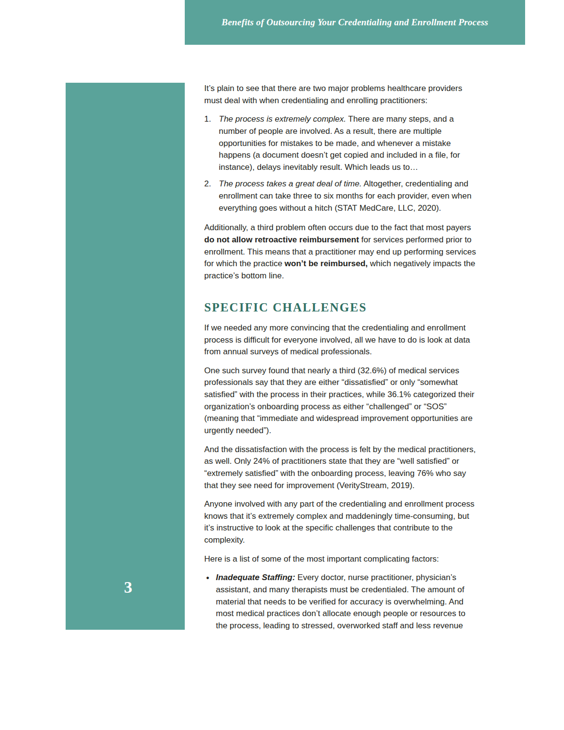Benefits of Outsourcing Your Credentialing and Enrollment Process
3
It’s plain to see that there are two major problems healthcare providers must deal with when credentialing and enrolling practitioners:
The process is extremely complex. There are many steps, and a number of people are involved. As a result, there are multiple opportunities for mistakes to be made, and whenever a mistake happens (a document doesn’t get copied and included in a file, for instance), delays inevitably result. Which leads us to…
The process takes a great deal of time. Altogether, credentialing and enrollment can take three to six months for each provider, even when everything goes without a hitch (STAT MedCare, LLC, 2020).
Additionally, a third problem often occurs due to the fact that most payers do not allow retroactive reimbursement for services performed prior to enrollment. This means that a practitioner may end up performing services for which the practice won’t be reimbursed, which negatively impacts the practice’s bottom line.
SPECIFIC CHALLENGES
If we needed any more convincing that the credentialing and enrollment process is difficult for everyone involved, all we have to do is look at data from annual surveys of medical professionals.
One such survey found that nearly a third (32.6%) of medical services professionals say that they are either “dissatisfied” or only “somewhat satisfied” with the process in their practices, while 36.1% categorized their organization’s onboarding process as either “challenged” or “SOS” (meaning that “immediate and widespread improvement opportunities are urgently needed”).
And the dissatisfaction with the process is felt by the medical practitioners, as well. Only 24% of practitioners state that they are “well satisfied” or “extremely satisfied” with the onboarding process, leaving 76% who say that they see need for improvement (VerityStream, 2019).
Anyone involved with any part of the credentialing and enrollment process knows that it’s extremely complex and maddeningly time-consuming, but it’s instructive to look at the specific challenges that contribute to the complexity.
Here is a list of some of the most important complicating factors:
Inadequate Staffing: Every doctor, nurse practitioner, physician’s assistant, and many therapists must be credentialed. The amount of material that needs to be verified for accuracy is overwhelming. And most medical practices don’t allocate enough people or resources to the process, leading to stressed, overworked staff and less revenue (Advantum Health, n.d.).